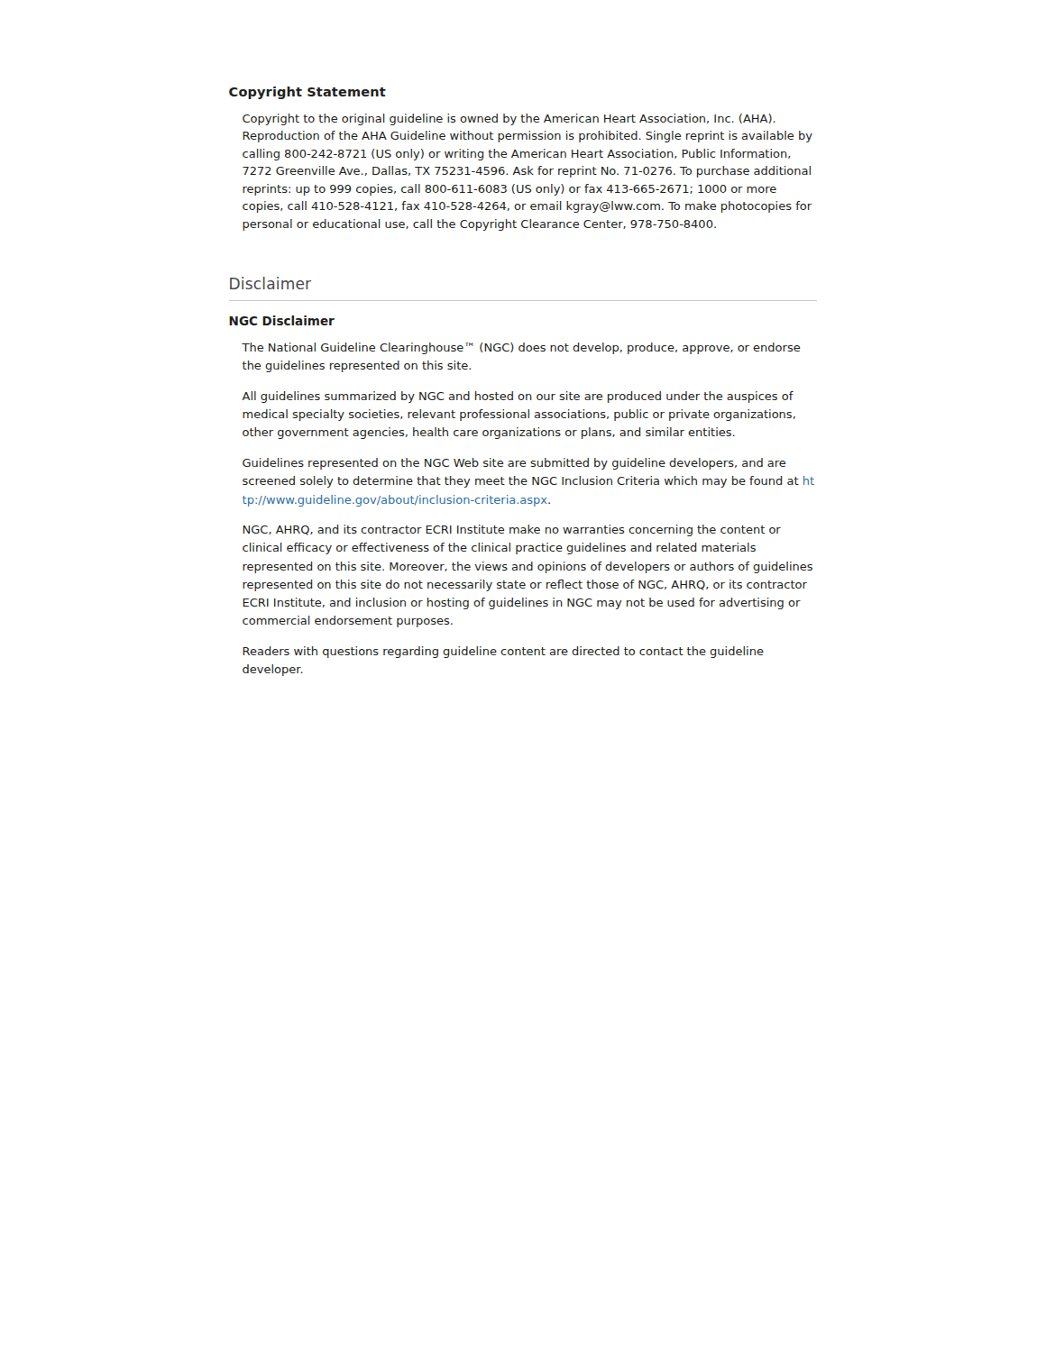Copyright Statement
Copyright to the original guideline is owned by the American Heart Association, Inc. (AHA). Reproduction of the AHA Guideline without permission is prohibited. Single reprint is available by calling 800-242-8721 (US only) or writing the American Heart Association, Public Information, 7272 Greenville Ave., Dallas, TX 75231-4596. Ask for reprint No. 71-0276. To purchase additional reprints: up to 999 copies, call 800-611-6083 (US only) or fax 413-665-2671; 1000 or more copies, call 410-528-4121, fax 410-528-4264, or email kgray@lww.com. To make photocopies for personal or educational use, call the Copyright Clearance Center, 978-750-8400.
Disclaimer
NGC Disclaimer
The National Guideline Clearinghouse™ (NGC) does not develop, produce, approve, or endorse the guidelines represented on this site.
All guidelines summarized by NGC and hosted on our site are produced under the auspices of medical specialty societies, relevant professional associations, public or private organizations, other government agencies, health care organizations or plans, and similar entities.
Guidelines represented on the NGC Web site are submitted by guideline developers, and are screened solely to determine that they meet the NGC Inclusion Criteria which may be found at http://www.guideline.gov/about/inclusion-criteria.aspx.
NGC, AHRQ, and its contractor ECRI Institute make no warranties concerning the content or clinical efficacy or effectiveness of the clinical practice guidelines and related materials represented on this site. Moreover, the views and opinions of developers or authors of guidelines represented on this site do not necessarily state or reflect those of NGC, AHRQ, or its contractor ECRI Institute, and inclusion or hosting of guidelines in NGC may not be used for advertising or commercial endorsement purposes.
Readers with questions regarding guideline content are directed to contact the guideline developer.